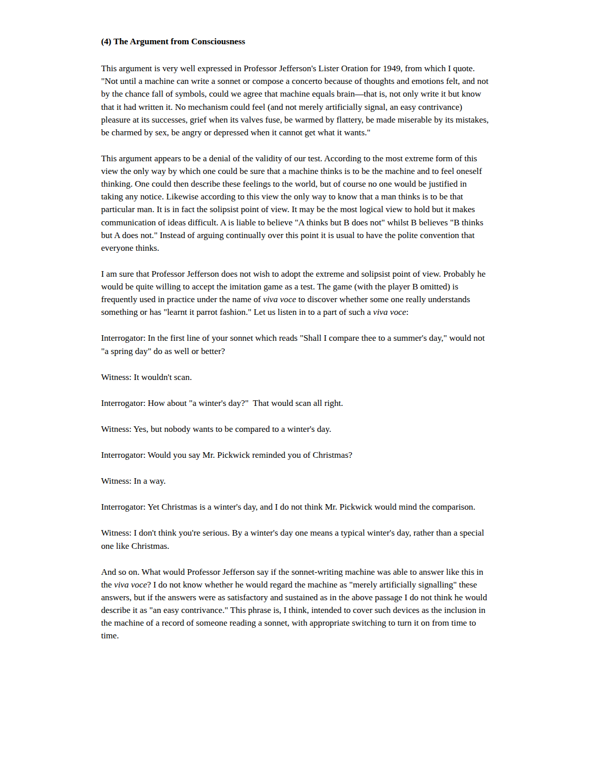(4) The Argument from Consciousness
This argument is very well expressed in Professor Jefferson's Lister Oration for 1949, from which I quote. "Not until a machine can write a sonnet or compose a concerto because of thoughts and emotions felt, and not by the chance fall of symbols, could we agree that machine equals brain—that is, not only write it but know that it had written it. No mechanism could feel (and not merely artificially signal, an easy contrivance) pleasure at its successes, grief when its valves fuse, be warmed by flattery, be made miserable by its mistakes, be charmed by sex, be angry or depressed when it cannot get what it wants."
This argument appears to be a denial of the validity of our test. According to the most extreme form of this view the only way by which one could be sure that a machine thinks is to be the machine and to feel oneself thinking. One could then describe these feelings to the world, but of course no one would be justified in taking any notice. Likewise according to this view the only way to know that a man thinks is to be that particular man. It is in fact the solipsist point of view. It may be the most logical view to hold but it makes communication of ideas difficult. A is liable to believe "A thinks but B does not" whilst B believes "B thinks but A does not." Instead of arguing continually over this point it is usual to have the polite convention that everyone thinks.
I am sure that Professor Jefferson does not wish to adopt the extreme and solipsist point of view. Probably he would be quite willing to accept the imitation game as a test. The game (with the player B omitted) is frequently used in practice under the name of viva voce to discover whether some one really understands something or has "learnt it parrot fashion." Let us listen in to a part of such a viva voce:
Interrogator: In the first line of your sonnet which reads "Shall I compare thee to a summer's day," would not "a spring day" do as well or better?
Witness: It wouldn't scan.
Interrogator: How about "a winter's day?" That would scan all right.
Witness: Yes, but nobody wants to be compared to a winter's day.
Interrogator: Would you say Mr. Pickwick reminded you of Christmas?
Witness: In a way.
Interrogator: Yet Christmas is a winter's day, and I do not think Mr. Pickwick would mind the comparison.
Witness: I don't think you're serious. By a winter's day one means a typical winter's day, rather than a special one like Christmas.
And so on. What would Professor Jefferson say if the sonnet-writing machine was able to answer like this in the viva voce? I do not know whether he would regard the machine as "merely artificially signalling" these answers, but if the answers were as satisfactory and sustained as in the above passage I do not think he would describe it as "an easy contrivance." This phrase is, I think, intended to cover such devices as the inclusion in the machine of a record of someone reading a sonnet, with appropriate switching to turn it on from time to time.